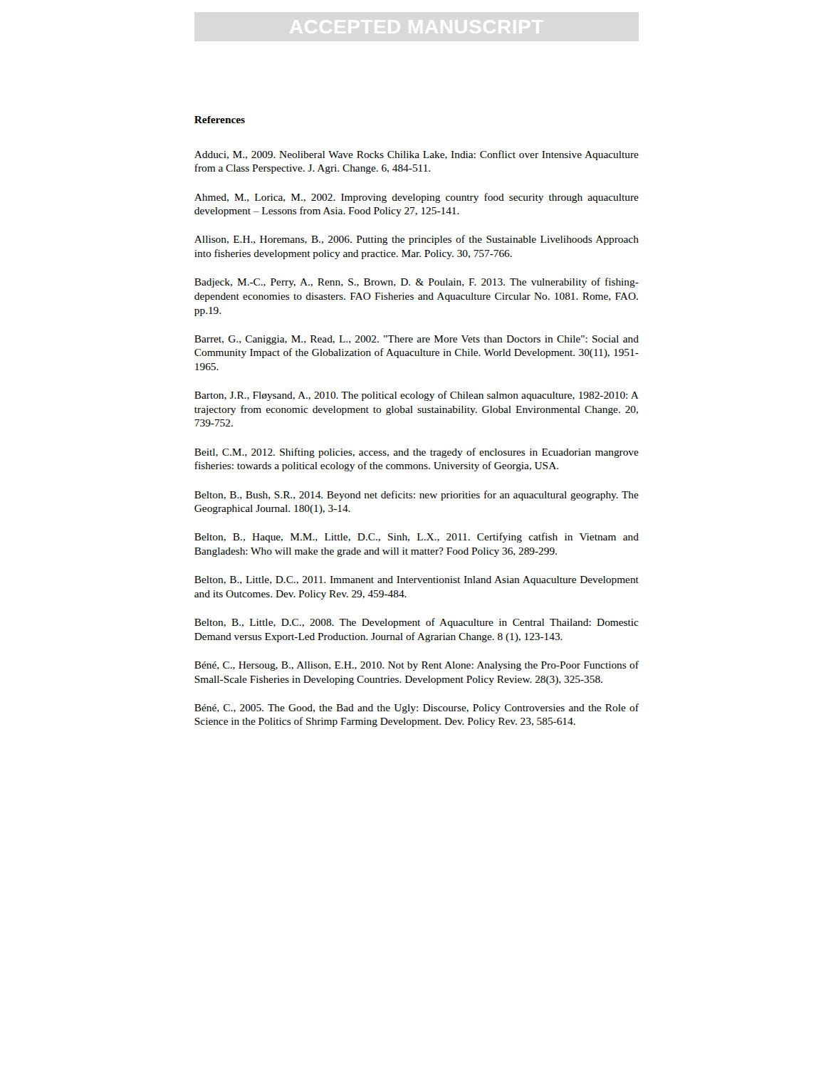ACCEPTED MANUSCRIPT
References
Adduci, M., 2009. Neoliberal Wave Rocks Chilika Lake, India: Conflict over Intensive Aquaculture from a Class Perspective. J. Agri. Change. 6, 484-511.
Ahmed, M., Lorica, M., 2002. Improving developing country food security through aquaculture development – Lessons from Asia. Food Policy 27, 125-141.
Allison, E.H., Horemans, B., 2006. Putting the principles of the Sustainable Livelihoods Approach into fisheries development policy and practice. Mar. Policy. 30, 757-766.
Badjeck, M.-C., Perry, A., Renn, S., Brown, D. & Poulain, F. 2013. The vulnerability of fishing-dependent economies to disasters. FAO Fisheries and Aquaculture Circular No. 1081. Rome, FAO. pp.19.
Barret, G., Caniggia, M., Read, L., 2002. "There are More Vets than Doctors in Chile": Social and Community Impact of the Globalization of Aquaculture in Chile. World Development. 30(11), 1951-1965.
Barton, J.R., Fløysand, A., 2010. The political ecology of Chilean salmon aquaculture, 1982-2010: A trajectory from economic development to global sustainability. Global Environmental Change. 20, 739-752.
Beitl, C.M., 2012. Shifting policies, access, and the tragedy of enclosures in Ecuadorian mangrove fisheries: towards a political ecology of the commons. University of Georgia, USA.
Belton, B., Bush, S.R., 2014. Beyond net deficits: new priorities for an aquacultural geography. The Geographical Journal. 180(1), 3-14.
Belton, B., Haque, M.M., Little, D.C., Sinh, L.X., 2011. Certifying catfish in Vietnam and Bangladesh: Who will make the grade and will it matter? Food Policy 36, 289-299.
Belton, B., Little, D.C., 2011. Immanent and Interventionist Inland Asian Aquaculture Development and its Outcomes. Dev. Policy Rev. 29, 459-484.
Belton, B., Little, D.C., 2008. The Development of Aquaculture in Central Thailand: Domestic Demand versus Export-Led Production. Journal of Agrarian Change. 8 (1), 123-143.
Béné, C., Hersoug, B., Allison, E.H., 2010. Not by Rent Alone: Analysing the Pro-Poor Functions of Small-Scale Fisheries in Developing Countries. Development Policy Review. 28(3), 325-358.
Béné, C., 2005. The Good, the Bad and the Ugly: Discourse, Policy Controversies and the Role of Science in the Politics of Shrimp Farming Development. Dev. Policy Rev. 23, 585-614.